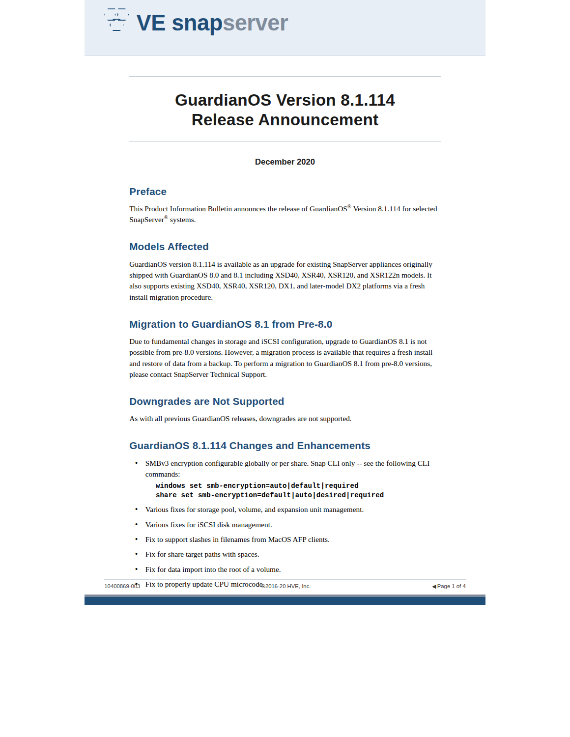VE snap server
GuardianOS Version 8.1.114
Release Announcement
December 2020
Preface
This Product Information Bulletin announces the release of GuardianOS® Version 8.1.114 for selected SnapServer® systems.
Models Affected
GuardianOS version 8.1.114 is available as an upgrade for existing SnapServer appliances originally shipped with GuardianOS 8.0 and 8.1 including XSD40, XSR40, XSR120, and XSR122n models. It also supports existing XSD40, XSR40, XSR120, DX1, and later-model DX2 platforms via a fresh install migration procedure.
Migration to GuardianOS 8.1 from Pre-8.0
Due to fundamental changes in storage and iSCSI configuration, upgrade to GuardianOS 8.1 is not possible from pre-8.0 versions. However, a migration process is available that requires a fresh install and restore of data from a backup. To perform a migration to GuardianOS 8.1 from pre-8.0 versions, please contact SnapServer Technical Support.
Downgrades are Not Supported
As with all previous GuardianOS releases, downgrades are not supported.
GuardianOS 8.1.114 Changes and Enhancements
SMBv3 encryption configurable globally or per share. Snap CLI only -- see the following CLI commands:
windows set smb-encryption=auto|default|required
share set smb-encryption=default|auto|desired|required
Various fixes for storage pool, volume, and expansion unit management.
Various fixes for iSCSI disk management.
Fix to support slashes in filenames from MacOS AFP clients.
Fix for share target paths with spaces.
Fix for data import into the root of a volume.
Fix to properly update CPU microcode.
Fix for "invalid duplex" errors for some TCP/IP and Ethernet configuration operations.
10400869-003
©2016-20 HVE, Inc.
◀ Page 1 of 4